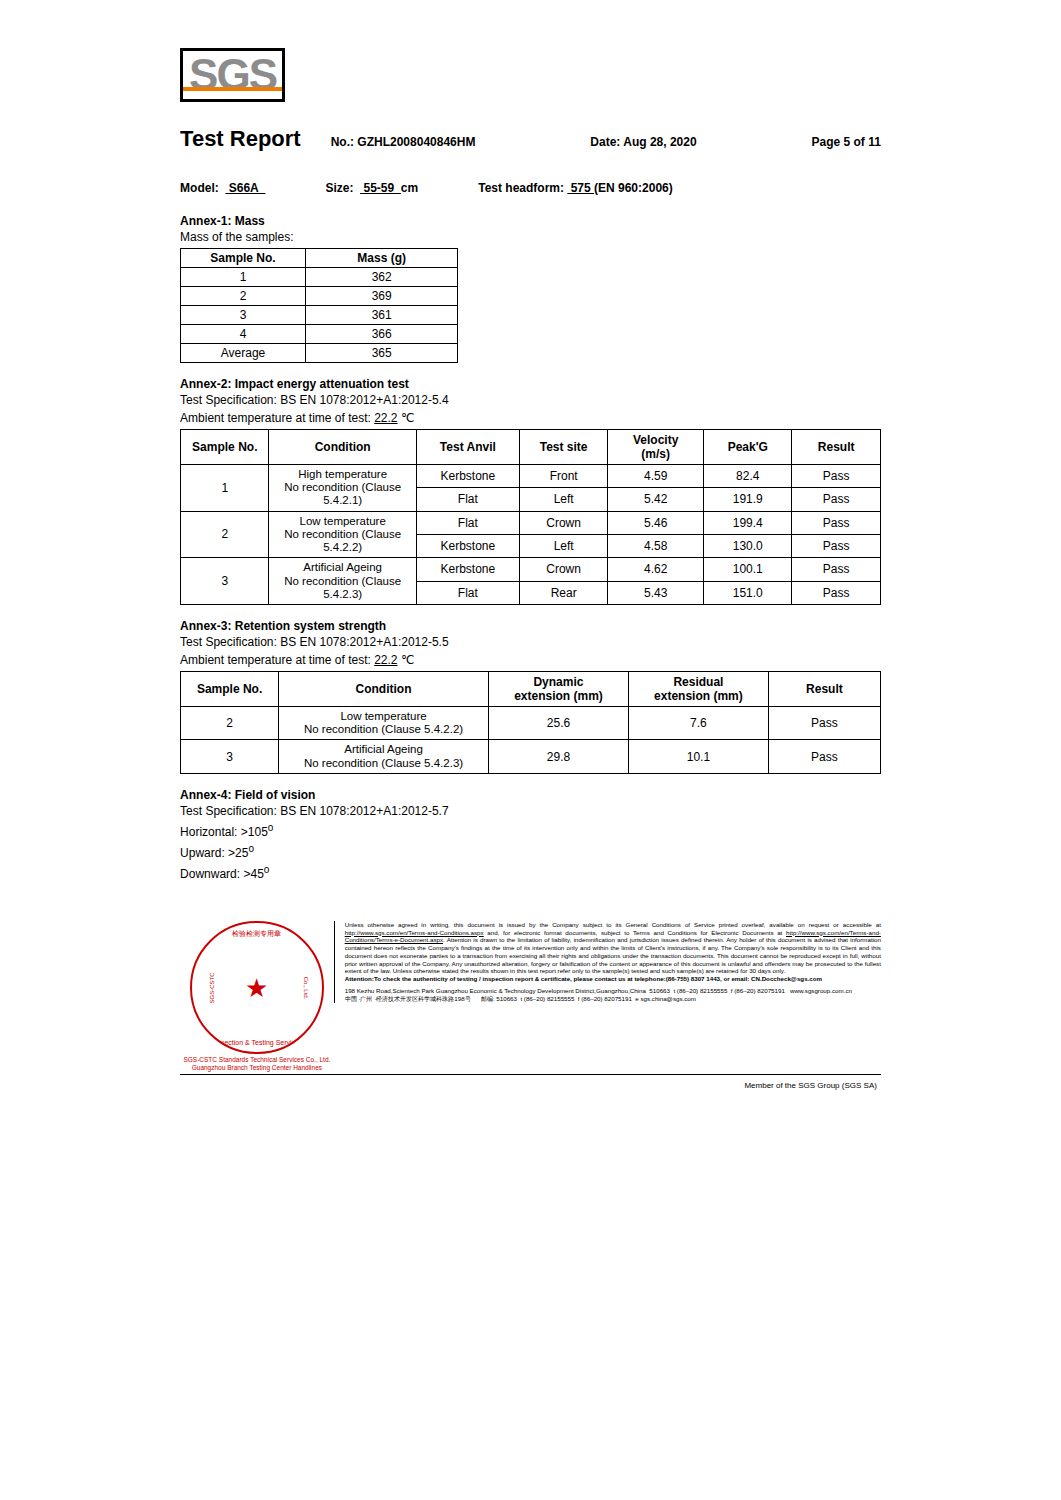SGS
Test Report
No.: GZHL2008040846HM Date: Aug 28, 2020 Page 5 of 11
Model: S66A Size: 55-59 cm Test headform: 575 (EN 960:2006)
Annex-1: Mass
Mass of the samples:
| Sample No. | Mass (g) |
| --- | --- |
| 1 | 362 |
| 2 | 369 |
| 3 | 361 |
| 4 | 366 |
| Average | 365 |
Annex-2: Impact energy attenuation test
Test Specification: BS EN 1078:2012+A1:2012-5.4
Ambient temperature at time of test: 22.2 ℃
| Sample No. | Condition | Test Anvil | Test site | Velocity (m/s) | Peak'G | Result |
| --- | --- | --- | --- | --- | --- | --- |
| 1 | High temperature No recondition (Clause 5.4.2.1) | Kerbstone | Front | 4.59 | 82.4 | Pass |
| Flat | Left | 5.42 | 191.9 | Pass |
| 2 | Low temperature No recondition (Clause 5.4.2.2) | Flat | Crown | 5.46 | 199.4 | Pass |
| Kerbstone | Left | 4.58 | 130.0 | Pass |
| 3 | Artificial Ageing No recondition (Clause 5.4.2.3) | Kerbstone | Crown | 4.62 | 100.1 | Pass |
| Flat | Rear | 5.43 | 151.0 | Pass |
Annex-3: Retention system strength
Test Specification: BS EN 1078:2012+A1:2012-5.5
Ambient temperature at time of test: 22.2 ℃
| Sample No. | Condition | Dynamic extension (mm) | Residual extension (mm) | Result |
| --- | --- | --- | --- | --- |
| 2 | Low temperature No recondition (Clause 5.4.2.2) | 25.6 | 7.6 | Pass |
| 3 | Artificial Ageing No recondition (Clause 5.4.2.3) | 29.8 | 10.1 | Pass |
Annex-4: Field of vision
Test Specification: BS EN 1078:2012+A1:2012-5.7
Horizontal: >105o
Upward: >25o
Downward: >45o
检验检测专用章
★
SGS-CSTC
Co., Ltd.
Inspection & Testing Services
SGS-CSTC Standards Technical Services Co., Ltd.
Guangzhou Branch Testing Center Handlines
Unless otherwise agreed in writing, this document is issued by the Company subject to its General Conditions of Service printed overleaf, available on request or accessible at http://www.sgs.com/en/Terms-and-Conditions.aspx and, for electronic format documents, subject to Terms and Conditions for Electronic Documents at http://www.sgs.com/en/Terms-and-Conditions/Terms-e-Document.aspx. Attention is drawn to the limitation of liability, indemnification and jurisdiction issues defined therein. Any holder of this document is advised that information contained hereon reflects the Company's findings at the time of its intervention only and within the limits of Client's instructions, if any. The Company's sole responsibility is to its Client and this document does not exonerate parties to a transaction from exercising all their rights and obligations under the transaction documents. This document cannot be reproduced except in full, without prior written approval of the Company. Any unauthorized alteration, forgery or falsification of the content or appearance of this document is unlawful and offenders may be prosecuted to the fullest extent of the law. Unless otherwise stated the results shown in this test report refer only to the sample(s) tested and such sample(s) are retained for 30 days only.
Attention:To check the authenticity of testing / inspection report & certificate, please contact us at telephone:(86-755) 8307 1443, or email: CN.Doccheck@sgs.com
198 Kezhu Road,Scientech Park Guangzhou Economic & Technology Development District,Guangzhou,China 510663 t (86–20) 82155555 f (86–20) 82075191 www.sgsgroup.com.cn
中国 ·广州 ·经济技术开发区科学城科珠路198号 邮编: 510663 t (86–20) 82155555 f (86–20) 82075191 e sgs.china@sgs.com
Member of the SGS Group (SGS SA)